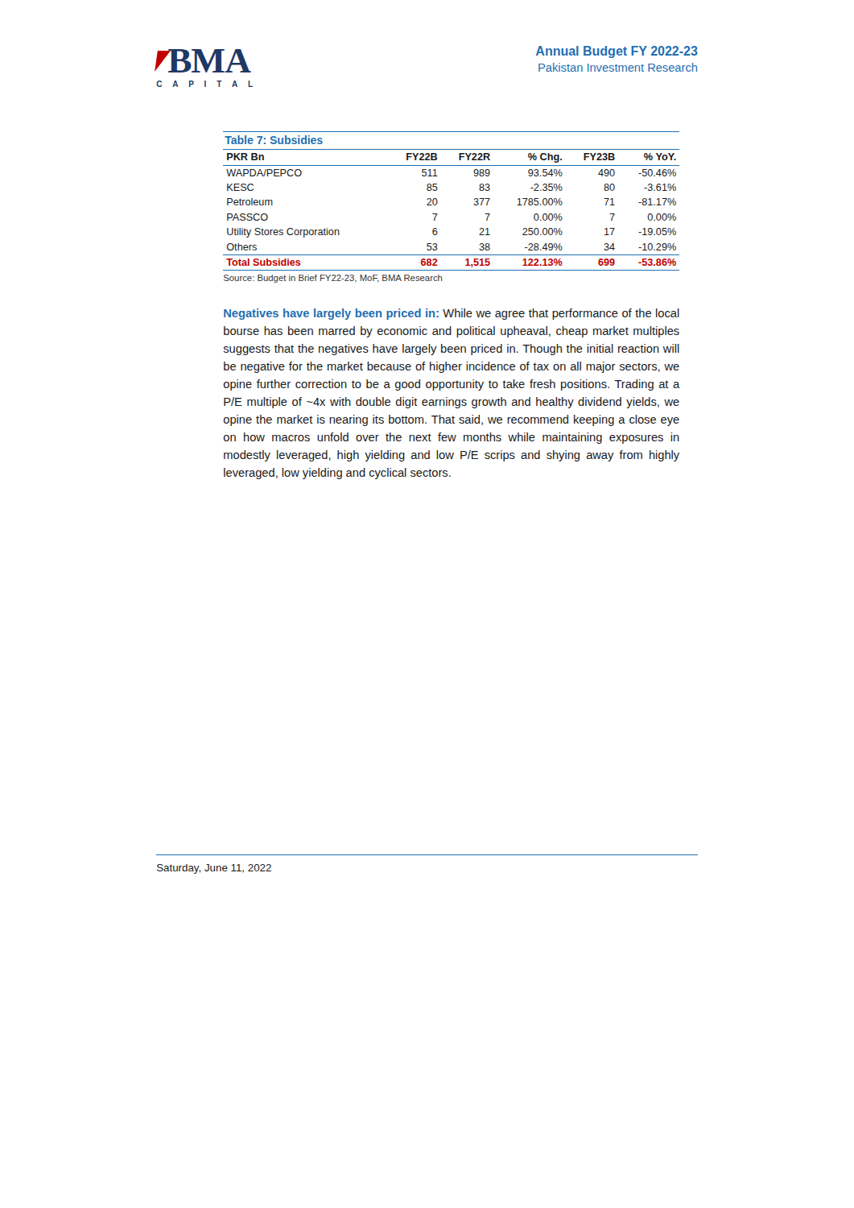BMA
C A P I T A L
Annual Budget FY 2022-23
Pakistan Investment Research
Table 7: Subsidies
| PKR Bn | FY22B | FY22R | % Chg. | FY23B | % YoY. |
| --- | --- | --- | --- | --- | --- |
| WAPDA/PEPCO | 511 | 989 | 93.54% | 490 | -50.46% |
| KESC | 85 | 83 | -2.35% | 80 | -3.61% |
| Petroleum | 20 | 377 | 1785.00% | 71 | -81.17% |
| PASSCO | 7 | 7 | 0.00% | 7 | 0.00% |
| Utility Stores Corporation | 6 | 21 | 250.00% | 17 | -19.05% |
| Others | 53 | 38 | -28.49% | 34 | -10.29% |
| Total Subsidies | 682 | 1,515 | 122.13% | 699 | -53.86% |
Source: Budget in Brief FY22-23, MoF, BMA Research
Negatives have largely been priced in: While we agree that performance of the local bourse has been marred by economic and political upheaval, cheap market multiples suggests that the negatives have largely been priced in. Though the initial reaction will be negative for the market because of higher incidence of tax on all major sectors, we opine further correction to be a good opportunity to take fresh positions. Trading at a P/E multiple of ~4x with double digit earnings growth and healthy dividend yields, we opine the market is nearing its bottom. That said, we recommend keeping a close eye on how macros unfold over the next few months while maintaining exposures in modestly leveraged, high yielding and low P/E scrips and shying away from highly leveraged, low yielding and cyclical sectors.
Saturday, June 11, 2022